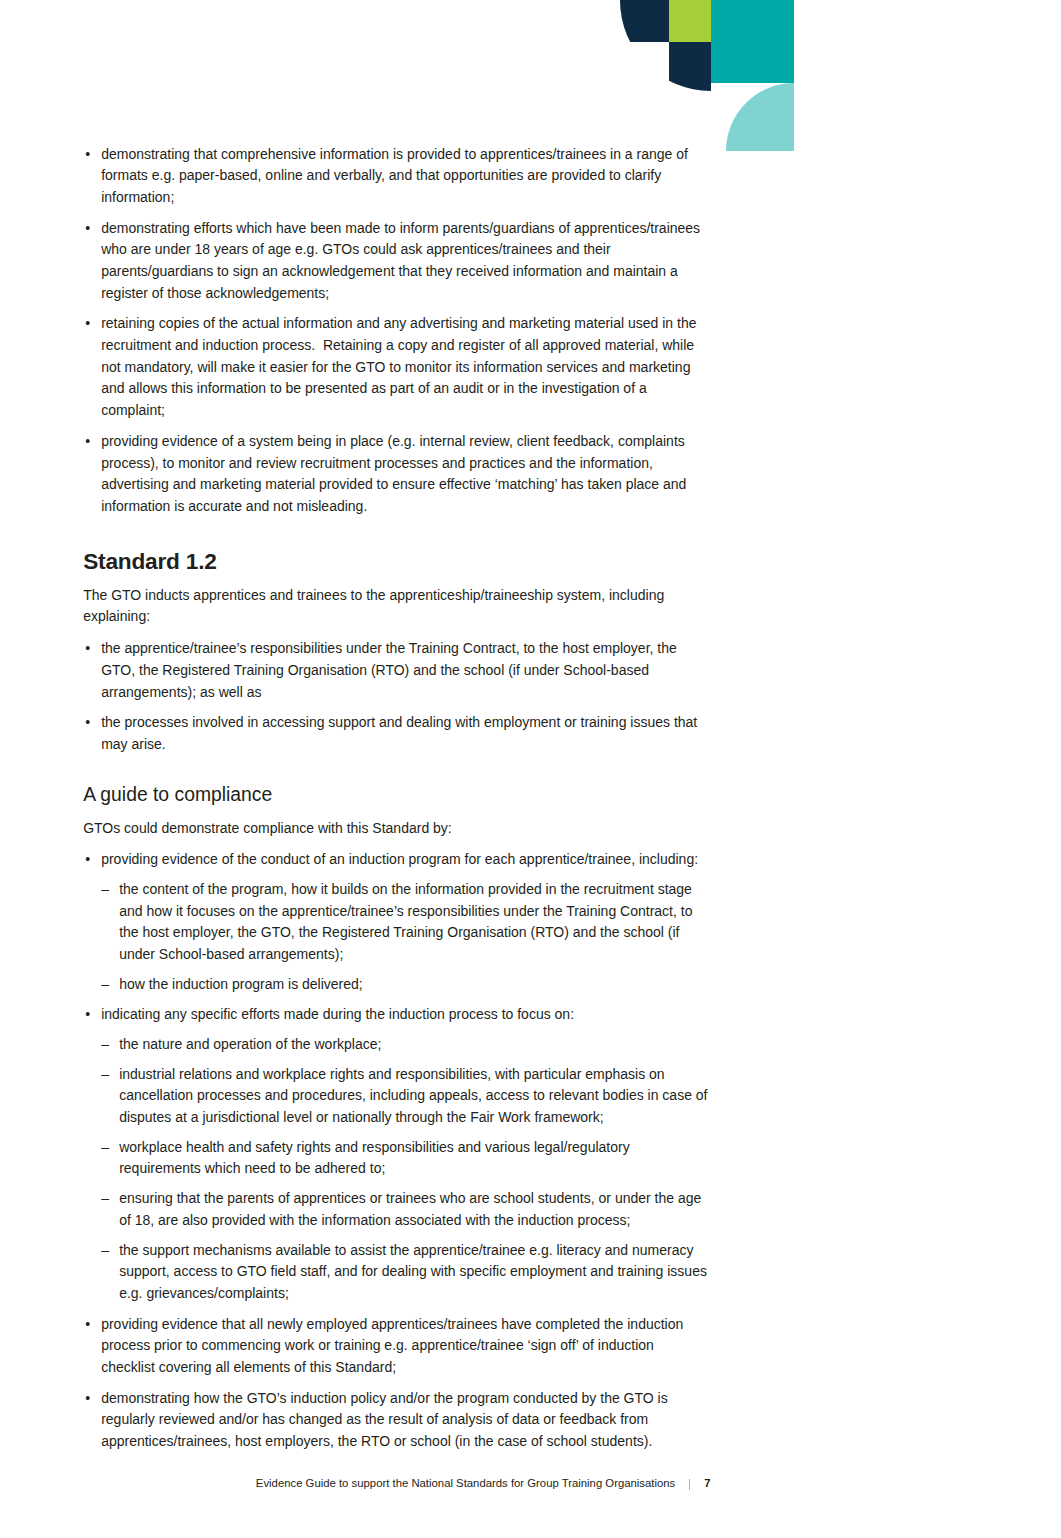demonstrating that comprehensive information is provided to apprentices/trainees in a range of formats e.g. paper-based, online and verbally, and that opportunities are provided to clarify information;
demonstrating efforts which have been made to inform parents/guardians of apprentices/trainees who are under 18 years of age e.g. GTOs could ask apprentices/trainees and their parents/guardians to sign an acknowledgement that they received information and maintain a register of those acknowledgements;
retaining copies of the actual information and any advertising and marketing material used in the recruitment and induction process. Retaining a copy and register of all approved material, while not mandatory, will make it easier for the GTO to monitor its information services and marketing and allows this information to be presented as part of an audit or in the investigation of a complaint;
providing evidence of a system being in place (e.g. internal review, client feedback, complaints process), to monitor and review recruitment processes and practices and the information, advertising and marketing material provided to ensure effective ‘matching’ has taken place and information is accurate and not misleading.
Standard 1.2
The GTO inducts apprentices and trainees to the apprenticeship/traineeship system, including explaining:
the apprentice/trainee’s responsibilities under the Training Contract, to the host employer, the GTO, the Registered Training Organisation (RTO) and the school (if under School-based arrangements); as well as
the processes involved in accessing support and dealing with employment or training issues that may arise.
A guide to compliance
GTOs could demonstrate compliance with this Standard by:
providing evidence of the conduct of an induction program for each apprentice/trainee, including:
the content of the program, how it builds on the information provided in the recruitment stage and how it focuses on the apprentice/trainee’s responsibilities under the Training Contract, to the host employer, the GTO, the Registered Training Organisation (RTO) and the school (if under School-based arrangements);
how the induction program is delivered;
indicating any specific efforts made during the induction process to focus on:
the nature and operation of the workplace;
industrial relations and workplace rights and responsibilities, with particular emphasis on cancellation processes and procedures, including appeals, access to relevant bodies in case of disputes at a jurisdictional level or nationally through the Fair Work framework;
workplace health and safety rights and responsibilities and various legal/regulatory requirements which need to be adhered to;
ensuring that the parents of apprentices or trainees who are school students, or under the age of 18, are also provided with the information associated with the induction process;
the support mechanisms available to assist the apprentice/trainee e.g. literacy and numeracy support, access to GTO field staff, and for dealing with specific employment and training issues e.g. grievances/complaints;
providing evidence that all newly employed apprentices/trainees have completed the induction process prior to commencing work or training e.g. apprentice/trainee ‘sign off’ of induction checklist covering all elements of this Standard;
demonstrating how the GTO’s induction policy and/or the program conducted by the GTO is regularly reviewed and/or has changed as the result of analysis of data or feedback from apprentices/trainees, host employers, the RTO or school (in the case of school students).
Evidence Guide to support the National Standards for Group Training Organisations 7